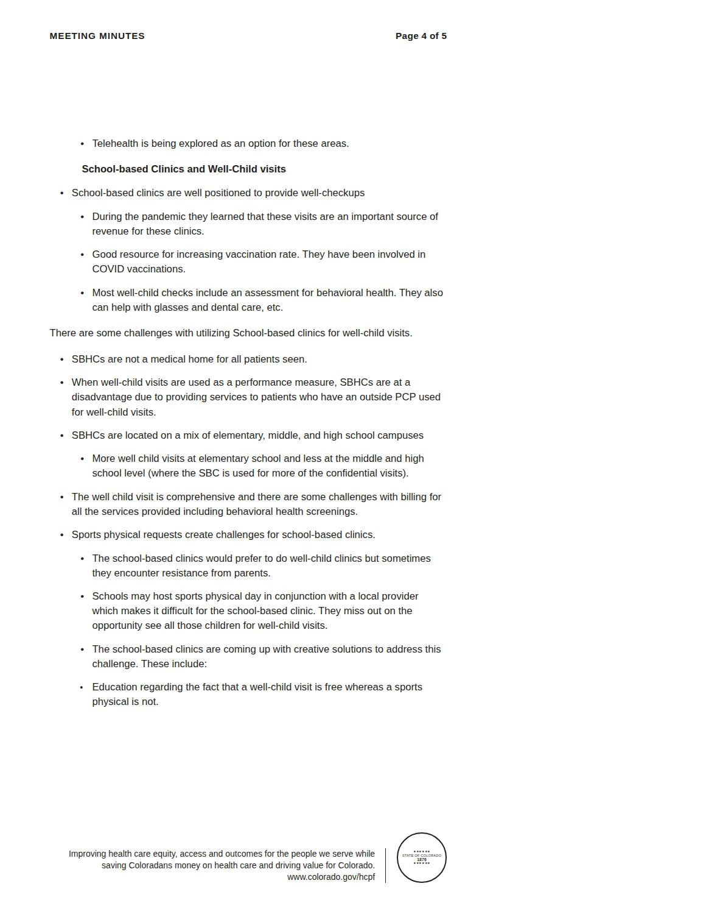MEETING MINUTES Page 4 of 5
Telehealth is being explored as an option for these areas.
School-based Clinics and Well-Child visits
School-based clinics are well positioned to provide well-checkups
During the pandemic they learned that these visits are an important source of revenue for these clinics.
Good resource for increasing vaccination rate. They have been involved in COVID vaccinations.
Most well-child checks include an assessment for behavioral health. They also can help with glasses and dental care, etc.
There are some challenges with utilizing School-based clinics for well-child visits.
SBHCs are not a medical home for all patients seen.
When well-child visits are used as a performance measure, SBHCs are at a disadvantage due to providing services to patients who have an outside PCP used for well-child visits.
SBHCs are located on a mix of elementary, middle, and high school campuses
More well child visits at elementary school and less at the middle and high school level (where the SBC is used for more of the confidential visits).
The well child visit is comprehensive and there are some challenges with billing for all the services provided including behavioral health screenings.
Sports physical requests create challenges for school-based clinics.
The school-based clinics would prefer to do well-child clinics but sometimes they encounter resistance from parents.
Schools may host sports physical day in conjunction with a local provider which makes it difficult for the school-based clinic. They miss out on the opportunity see all those children for well-child visits.
The school-based clinics are coming up with creative solutions to address this challenge. These include:
Education regarding the fact that a well-child visit is free whereas a sports physical is not.
Improving health care equity, access and outcomes for the people we serve while
saving Coloradans money on health care and driving value for Colorado.
www.colorado.gov/hcpf
★★★★★★
STATE OF COLORADO
1876
★★★★★★